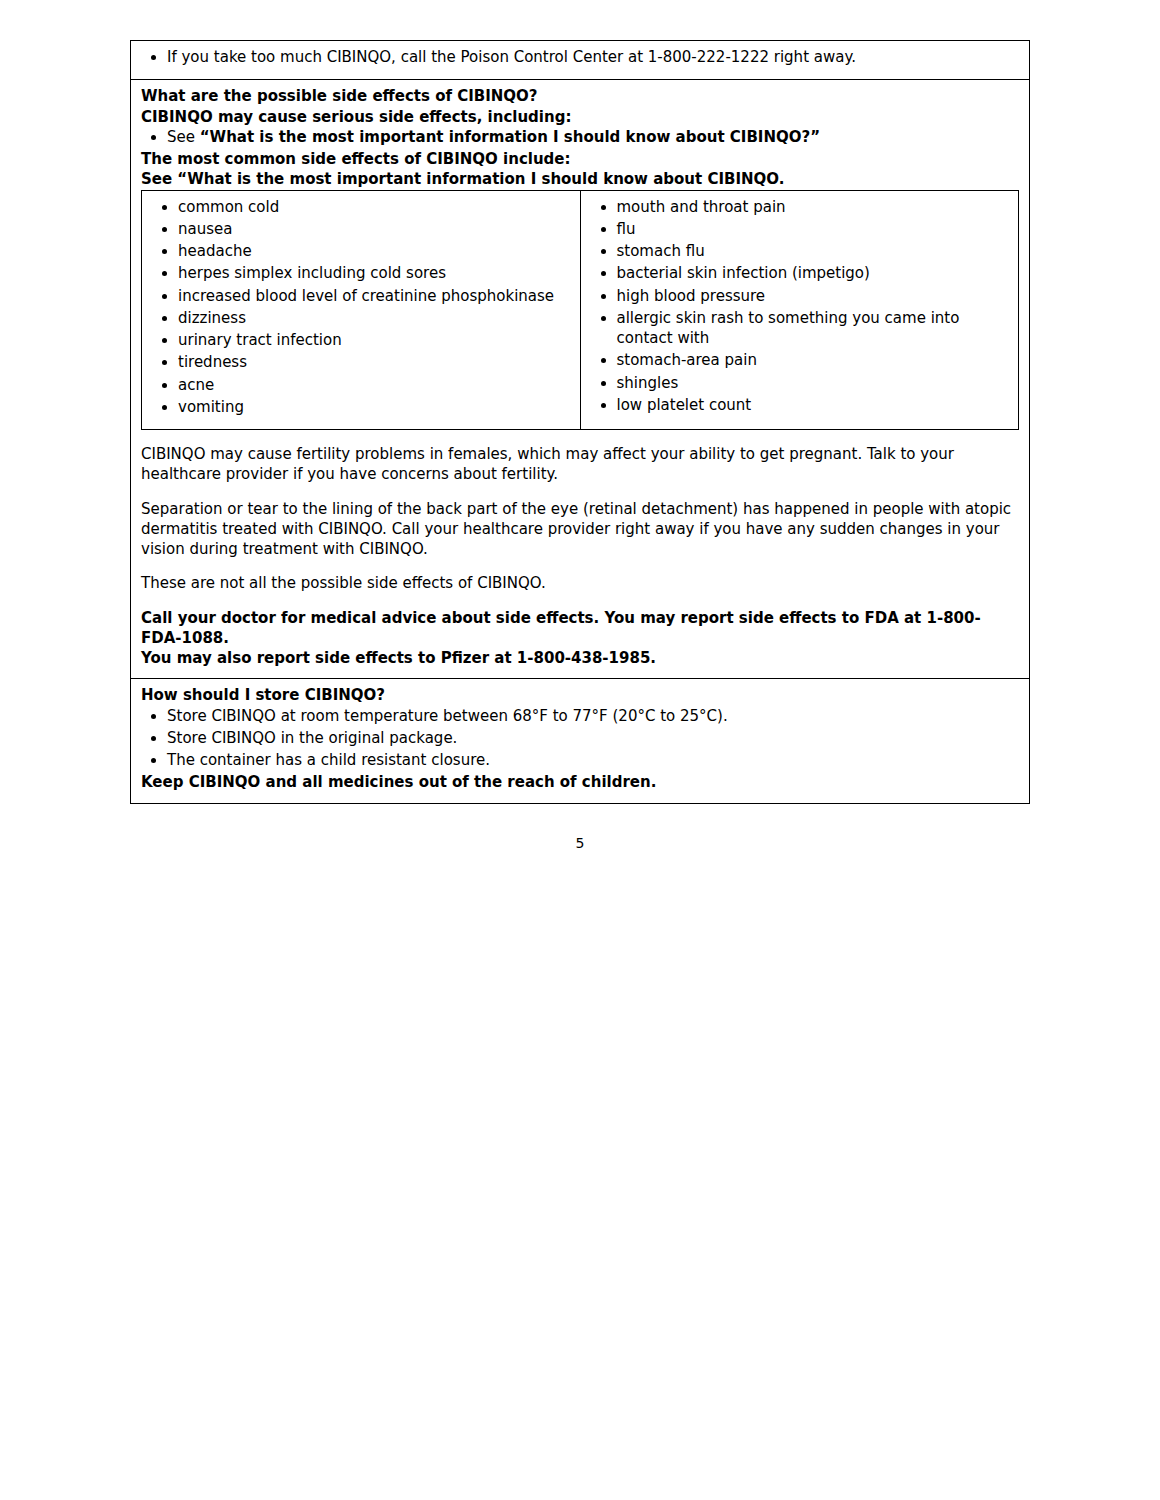| If you take too much CIBINQO, call the Poison Control Center at 1-800-222-1222 right away. |
| What are the possible side effects of CIBINQO? CIBINQO may cause serious side effects, including: See “What is the most important information I should know about CIBINQO?” The most common side effects of CIBINQO include: See “What is the most important information I should know about CIBINQO. / common cold nausea headache herpes simplex including cold sores increased blood level of creatinine phosphokinase dizziness urinary tract infection tiredness acne vomiting / mouth and throat pain flu stomach flu bacterial skin infection (impetigo) high blood pressure allergic skin rash to something you came into contact with stomach-area pain shingles low platelet count / CIBINQO may cause fertility problems in females, which may affect your ability to get pregnant. Talk to your healthcare provider if you have concerns about fertility. Separation or tear to the lining of the back part of the eye (retinal detachment) has happened in people with atopic dermatitis treated with CIBINQO. Call your healthcare provider right away if you have any sudden changes in your vision during treatment with CIBINQO. These are not all the possible side effects of CIBINQO. Call your doctor for medical advice about side effects. You may report side effects to FDA at 1-800-FDA-1088. You may also report side effects to Pfizer at 1-800-438-1985. |
| How should I store CIBINQO? Store CIBINQO at room temperature between 68°F to 77°F (20°C to 25°C). Store CIBINQO in the original package. The container has a child resistant closure. Keep CIBINQO and all medicines out of the reach of children. |
5